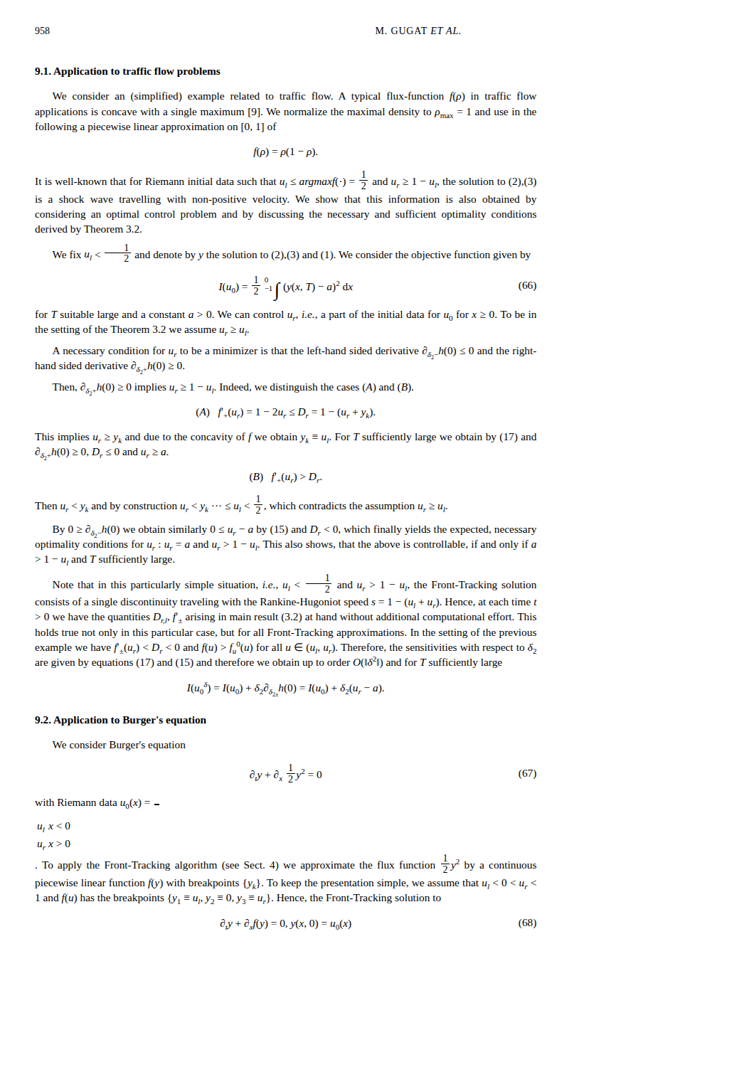958 M. GUGAT ET AL.
9.1. Application to traffic flow problems
We consider an (simplified) example related to traffic flow. A typical flux-function f(ρ) in traffic flow applications is concave with a single maximum [9]. We normalize the maximal density to ρmax = 1 and use in the following a piecewise linear approximation on [0, 1] of
f(ρ) = ρ(1 − ρ).
It is well-known that for Riemann initial data such that ul ≤ argmaxf(·) = 12 and ur ≥ 1 − ul, the solution to (2),(3) is a shock wave travelling with non-positive velocity. We show that this information is also obtained by considering an optimal control problem and by discussing the necessary and sufficient optimality conditions derived by Theorem 3.2.
We fix ul < 12 and denote by y the solution to (2),(3) and (1). We consider the objective function given by
I(u0) = 12 0−1∫ (y(x, T) − a)2 dx (66)
for T suitable large and a constant a > 0. We can control ur, i.e., a part of the initial data for u0 for x ≥ 0. To be in the setting of the Theorem 3.2 we assume ur ≥ ul.
A necessary condition for ur to be a minimizer is that the left-hand sided derivative ∂δ2−h(0) ≤ 0 and the right-hand sided derivative ∂δ2+h(0) ≥ 0.
Then, ∂δ2+h(0) ≥ 0 implies ur ≥ 1 − ul. Indeed, we distinguish the cases (A) and (B).
(A) f′+(ur) = 1 − 2ur ≤ Dr = 1 − (ur + yk).
This implies ur ≥ yk and due to the concavity of f we obtain yk ≡ ul. For T sufficiently large we obtain by (17) and ∂δ2+h(0) ≥ 0, Dr ≤ 0 and ur ≥ a.
(B) f′+(ur) > Dr.
Then ur < yk and by construction ur < yk ··· ≤ ul < 12, which contradicts the assumption ur ≥ ul.
By 0 ≥ ∂δ2−h(0) we obtain similarly 0 ≤ ur − a by (15) and Dr < 0, which finally yields the expected, necessary optimality conditions for ur : ur = a and ur > 1 − ul. This also shows, that the above is controllable, if and only if a > 1 − ul and T sufficiently large.
Note that in this particularly simple situation, i.e., ul < 12 and ur > 1 − ul, the Front-Tracking solution consists of a single discontinuity traveling with the Rankine-Hugoniot speed s = 1 − (ul + ur). Hence, at each time t > 0 we have the quantities Dr,l, f′± arising in main result (3.2) at hand without additional computational effort. This holds true not only in this particular case, but for all Front-Tracking approximations. In the setting of the previous example we have f′±(ur) < Dr < 0 and f(u) > fu0(u) for all u ∈ (ul, ur). Therefore, the sensitivities with respect to δ2 are given by equations (17) and (15) and therefore we obtain up to order O(‖δ2‖) and for T sufficiently large
I(u0δ) = I(u0) + δ2∂δ2±h(0) = I(u0) + δ2(ur − a).
9.2. Application to Burger's equation
We consider Burger's equation
∂ty + ∂x 12 y2 = 0 (67)
with Riemann data u0(x) =
| u l | x < 0 |
| u r | x > 0 |
. To apply the Front-Tracking algorithm (see Sect. 4) we approximate the flux function 12 y2 by a continuous piecewise linear function f(y) with breakpoints {yk}. To keep the presentation simple, we assume that ul < 0 < ur < 1 and f(u) has the breakpoints {y1 ≡ ul, y2 ≡ 0, y3 ≡ ur}. Hence, the Front-Tracking solution to
∂ty + ∂xf(y) = 0, y(x, 0) = u0(x) (68)